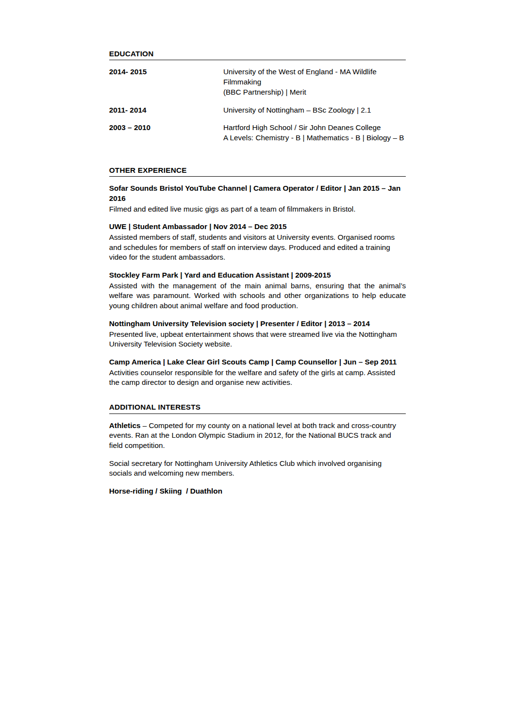EDUCATION
| 2014- 2015 | University of the West of England - MA Wildlife Filmmaking (BBC Partnership) / Merit |
| 2011- 2014 | University of Nottingham – BSc Zoology / 2.1 |
| 2003 – 2010 | Hartford High School / Sir John Deanes College A Levels: Chemistry - B / Mathematics - B / Biology – B |
OTHER EXPERIENCE
Sofar Sounds Bristol YouTube Channel | Camera Operator / Editor | Jan 2015 – Jan 2016
Filmed and edited live music gigs as part of a team of filmmakers in Bristol.
UWE | Student Ambassador | Nov 2014 – Dec 2015
Assisted members of staff, students and visitors at University events. Organised rooms and schedules for members of staff on interview days. Produced and edited a training video for the student ambassadors.
Stockley Farm Park | Yard and Education Assistant | 2009-2015
Assisted with the management of the main animal barns, ensuring that the animal’s welfare was paramount. Worked with schools and other organizations to help educate young children about animal welfare and food production.
Nottingham University Television society | Presenter / Editor | 2013 – 2014
Presented live, upbeat entertainment shows that were streamed live via the Nottingham University Television Society website.
Camp America | Lake Clear Girl Scouts Camp | Camp Counsellor | Jun – Sep 2011
Activities counselor responsible for the welfare and safety of the girls at camp. Assisted the camp director to design and organise new activities.
ADDITIONAL INTERESTS
Athletics – Competed for my county on a national level at both track and cross-country events. Ran at the London Olympic Stadium in 2012, for the National BUCS track and field competition.
Social secretary for Nottingham University Athletics Club which involved organising socials and welcoming new members.
Horse-riding / Skiing / Duathlon